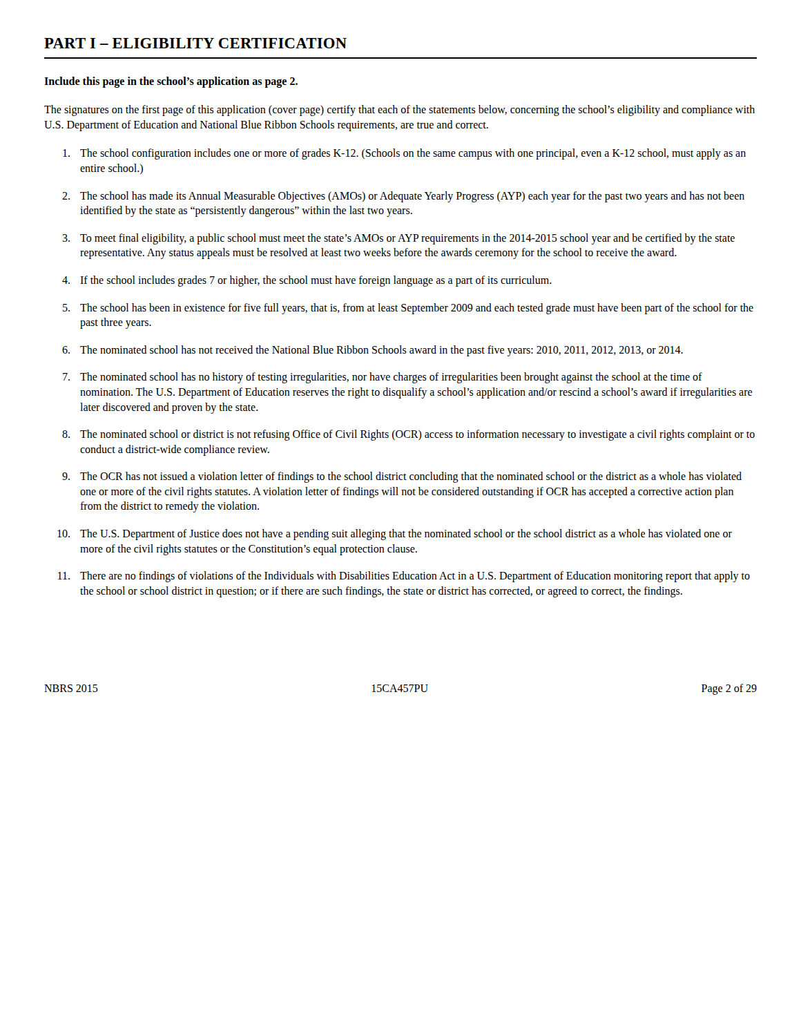PART I – ELIGIBILITY CERTIFICATION
Include this page in the school’s application as page 2.
The signatures on the first page of this application (cover page) certify that each of the statements below, concerning the school’s eligibility and compliance with U.S. Department of Education and National Blue Ribbon Schools requirements, are true and correct.
The school configuration includes one or more of grades K-12. (Schools on the same campus with one principal, even a K-12 school, must apply as an entire school.)
The school has made its Annual Measurable Objectives (AMOs) or Adequate Yearly Progress (AYP) each year for the past two years and has not been identified by the state as “persistently dangerous” within the last two years.
To meet final eligibility, a public school must meet the state’s AMOs or AYP requirements in the 2014-2015 school year and be certified by the state representative. Any status appeals must be resolved at least two weeks before the awards ceremony for the school to receive the award.
If the school includes grades 7 or higher, the school must have foreign language as a part of its curriculum.
The school has been in existence for five full years, that is, from at least September 2009 and each tested grade must have been part of the school for the past three years.
The nominated school has not received the National Blue Ribbon Schools award in the past five years: 2010, 2011, 2012, 2013, or 2014.
The nominated school has no history of testing irregularities, nor have charges of irregularities been brought against the school at the time of nomination. The U.S. Department of Education reserves the right to disqualify a school’s application and/or rescind a school’s award if irregularities are later discovered and proven by the state.
The nominated school or district is not refusing Office of Civil Rights (OCR) access to information necessary to investigate a civil rights complaint or to conduct a district-wide compliance review.
The OCR has not issued a violation letter of findings to the school district concluding that the nominated school or the district as a whole has violated one or more of the civil rights statutes. A violation letter of findings will not be considered outstanding if OCR has accepted a corrective action plan from the district to remedy the violation.
The U.S. Department of Justice does not have a pending suit alleging that the nominated school or the school district as a whole has violated one or more of the civil rights statutes or the Constitution’s equal protection clause.
There are no findings of violations of the Individuals with Disabilities Education Act in a U.S. Department of Education monitoring report that apply to the school or school district in question; or if there are such findings, the state or district has corrected, or agreed to correct, the findings.
NBRS 2015 15CA457PU Page 2 of 29